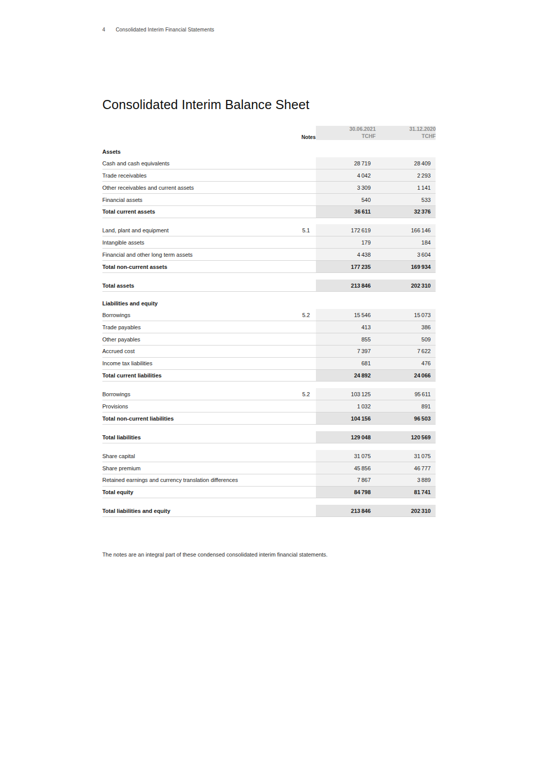4 Consolidated Interim Financial Statements
Consolidated Interim Balance Sheet
| | Notes | 30.06.2021 TCHF | 31.12.2020 TCHF |
| --- | --- | --- | --- |
| Assets | | | |
| Cash and cash equivalents | | 28 719 | 28 409 |
| Trade receivables | | 4 042 | 2 293 |
| Other receivables and current assets | | 3 309 | 1 141 |
| Financial assets | | 540 | 533 |
| Total current assets | | 36 611 | 32 376 |
| Land, plant and equipment | 5.1 | 172 619 | 166 146 |
| Intangible assets | | 179 | 184 |
| Financial and other long term assets | | 4 438 | 3 604 |
| Total non-current assets | | 177 235 | 169 934 |
| Total assets | | 213 846 | 202 310 |
| Liabilities and equity | | | |
| Borrowings | 5.2 | 15 546 | 15 073 |
| Trade payables | | 413 | 386 |
| Other payables | | 855 | 509 |
| Accrued cost | | 7 397 | 7 622 |
| Income tax liabilities | | 681 | 476 |
| Total current liabilities | | 24 892 | 24 066 |
| Borrowings | 5.2 | 103 125 | 95 611 |
| Provisions | | 1 032 | 891 |
| Total non-current liabilities | | 104 156 | 96 503 |
| Total liabilities | | 129 048 | 120 569 |
| Share capital | | 31 075 | 31 075 |
| Share premium | | 45 856 | 46 777 |
| Retained earnings and currency translation differences | | 7 867 | 3 889 |
| Total equity | | 84 798 | 81 741 |
| Total liabilities and equity | | 213 846 | 202 310 |
The notes are an integral part of these condensed consolidated interim financial statements.